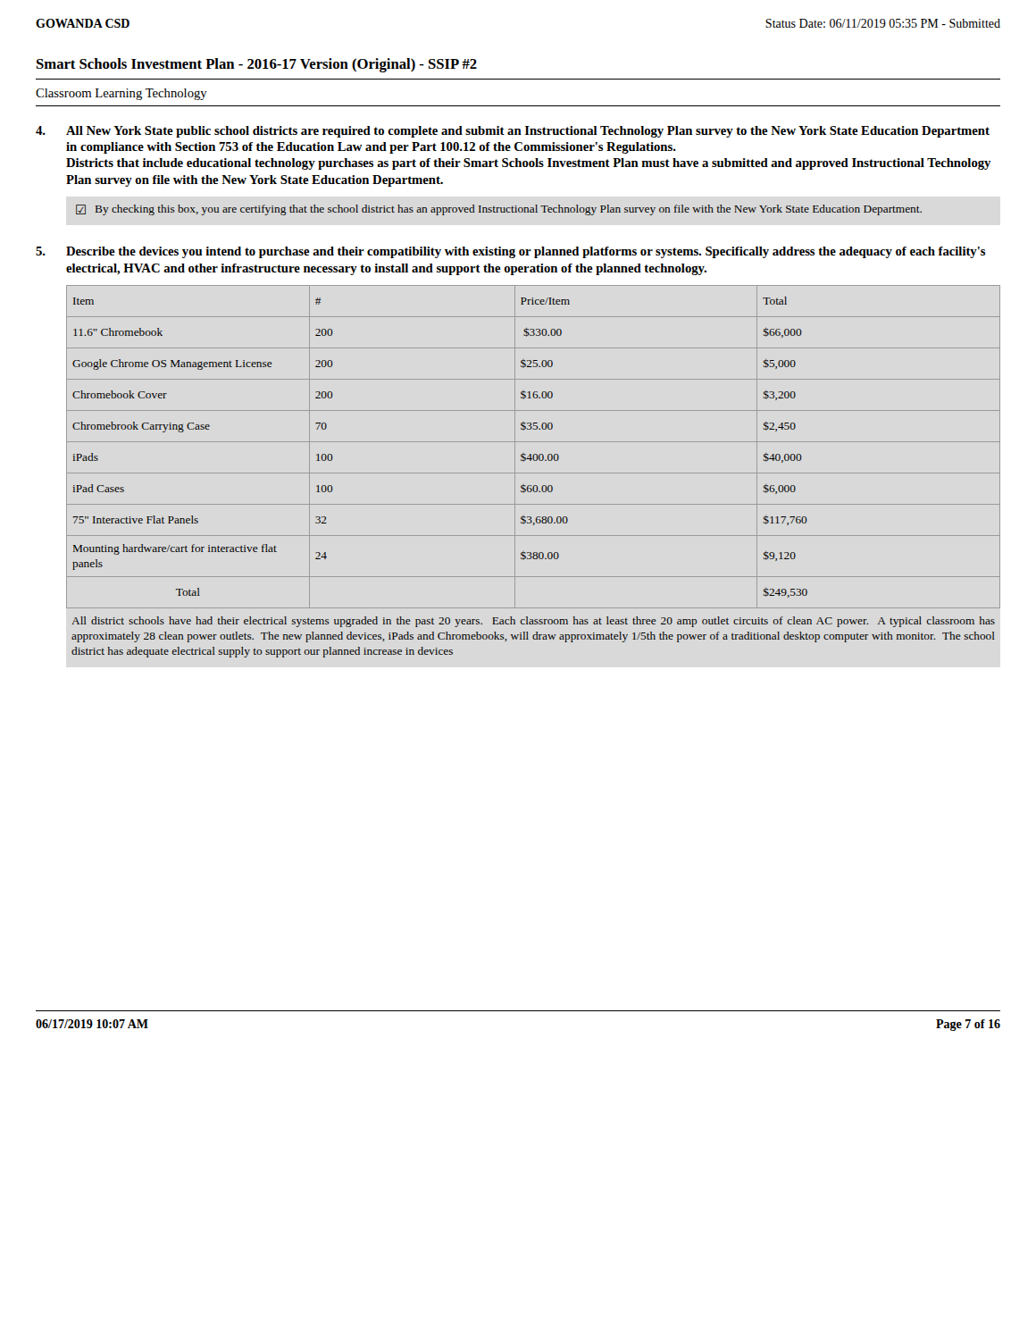GOWANDA CSD
Status Date: 06/11/2019 05:35 PM - Submitted
Smart Schools Investment Plan - 2016-17 Version (Original) - SSIP #2
Classroom Learning Technology
4.
All New York State public school districts are required to complete and submit an Instructional Technology Plan survey to the New York State Education Department in compliance with Section 753 of the Education Law and per Part 100.12 of the Commissioner's Regulations.
Districts that include educational technology purchases as part of their Smart Schools Investment Plan must have a submitted and approved Instructional Technology Plan survey on file with the New York State Education Department.
☑
By checking this box, you are certifying that the school district has an approved Instructional Technology Plan survey on file with the New York State Education Department.
5.
Describe the devices you intend to purchase and their compatibility with existing or planned platforms or systems. Specifically address the adequacy of each facility's electrical, HVAC and other infrastructure necessary to install and support the operation of the planned technology.
| Item | # | Price/Item | Total |
| 11.6" Chromebook | 200 | $330.00 | $66,000 |
| Google Chrome OS Management License | 200 | $25.00 | $5,000 |
| Chromebook Cover | 200 | $16.00 | $3,200 |
| Chromebrook Carrying Case | 70 | $35.00 | $2,450 |
| iPads | 100 | $400.00 | $40,000 |
| iPad Cases | 100 | $60.00 | $6,000 |
| 75" Interactive Flat Panels | 32 | $3,680.00 | $117,760 |
| Mounting hardware/cart for interactive flat panels | 24 | $380.00 | $9,120 |
| Total | | | $249,530 |
All district schools have had their electrical systems upgraded in the past 20 years. Each classroom has at least three 20 amp outlet circuits of clean AC power. A typical classroom has approximately 28 clean power outlets. The new planned devices, iPads and Chromebooks, will draw approximately 1/5th the power of a traditional desktop computer with monitor. The school district has adequate electrical supply to support our planned increase in devices
06/17/2019 10:07 AM
Page 7 of 16